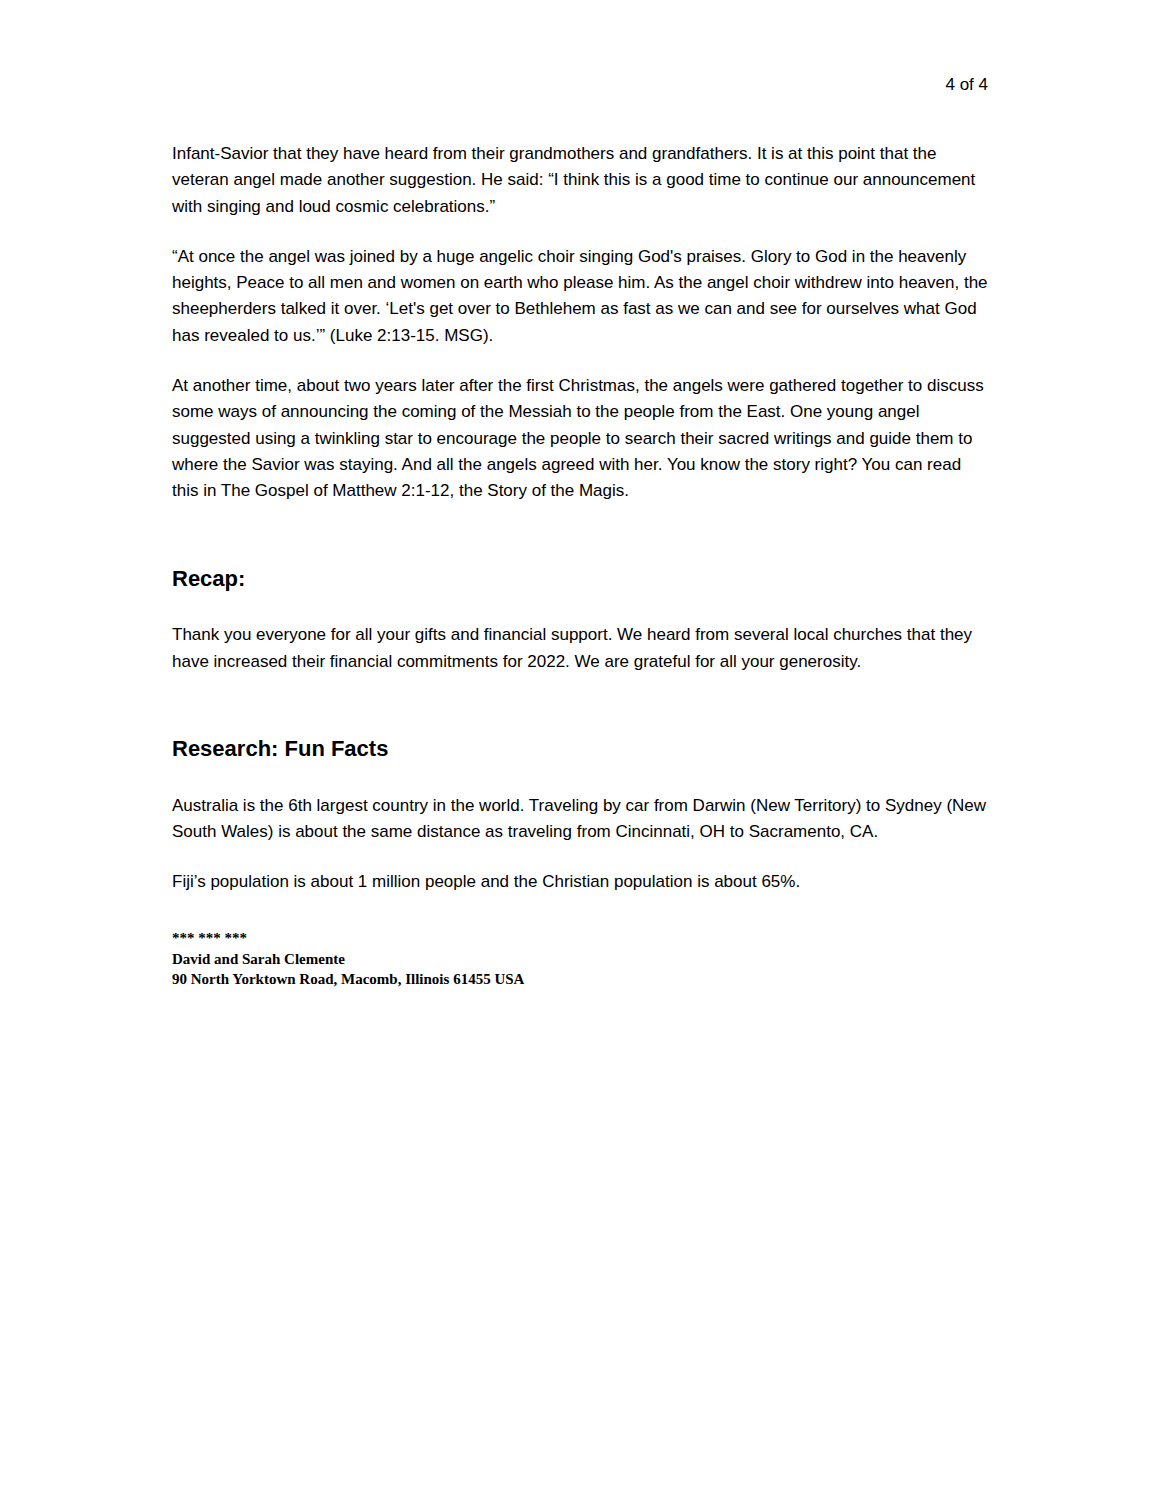4 of 4
Infant-Savior that they have heard from their grandmothers and grandfathers. It is at this point that the veteran angel made another suggestion. He said: “I think this is a good time to continue our announcement with singing and loud cosmic celebrations.”
“At once the angel was joined by a huge angelic choir singing God's praises. Glory to God in the heavenly heights, Peace to all men and women on earth who please him. As the angel choir withdrew into heaven, the sheepherders talked it over. ‘Let's get over to Bethlehem as fast as we can and see for ourselves what God has revealed to us.’” (Luke 2:13-15. MSG).
At another time, about two years later after the first Christmas, the angels were gathered together to discuss some ways of announcing the coming of the Messiah to the people from the East. One young angel suggested using a twinkling star to encourage the people to search their sacred writings and guide them to where the Savior was staying. And all the angels agreed with her. You know the story right? You can read this in The Gospel of Matthew 2:1-12, the Story of the Magis.
Recap:
Thank you everyone for all your gifts and financial support. We heard from several local churches that they have increased their financial commitments for 2022. We are grateful for all your generosity.
Research: Fun Facts
Australia is the 6th largest country in the world. Traveling by car from Darwin (New Territory) to Sydney (New South Wales) is about the same distance as traveling from Cincinnati, OH to Sacramento, CA.
Fiji’s population is about 1 million people and the Christian population is about 65%.
*** *** ***
David and Sarah Clemente
90 North Yorktown Road, Macomb, Illinois 61455 USA